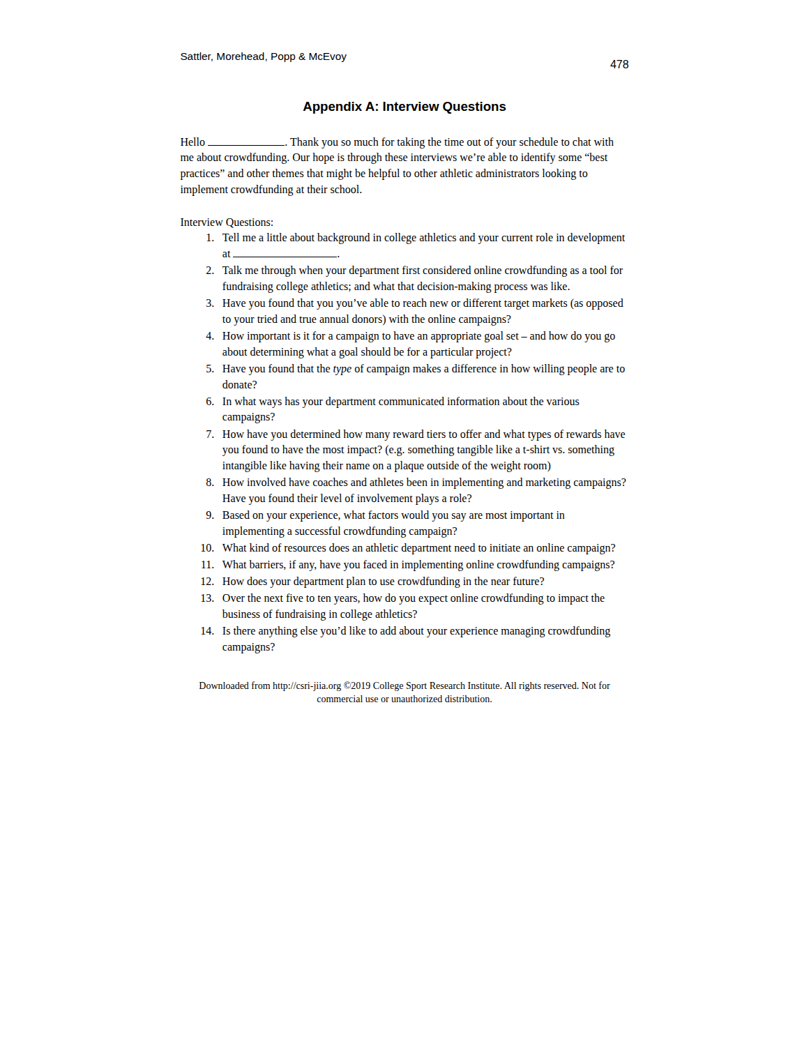Sattler, Morehead, Popp & McEvoy
478
Appendix A: Interview Questions
Hello . Thank you so much for taking the time out of your schedule to chat with me about crowdfunding. Our hope is through these interviews we’re able to identify some “best practices” and other themes that might be helpful to other athletic administrators looking to implement crowdfunding at their school.
Interview Questions:
Tell me a little about background in college athletics and your current role in development at .
Talk me through when your department first considered online crowdfunding as a tool for fundraising college athletics; and what that decision-making process was like.
Have you found that you you’ve able to reach new or different target markets (as opposed to your tried and true annual donors) with the online campaigns?
How important is it for a campaign to have an appropriate goal set – and how do you go about determining what a goal should be for a particular project?
Have you found that the type of campaign makes a difference in how willing people are to donate?
In what ways has your department communicated information about the various campaigns?
How have you determined how many reward tiers to offer and what types of rewards have you found to have the most impact? (e.g. something tangible like a t-shirt vs. something intangible like having their name on a plaque outside of the weight room)
How involved have coaches and athletes been in implementing and marketing campaigns? Have you found their level of involvement plays a role?
Based on your experience, what factors would you say are most important in implementing a successful crowdfunding campaign?
What kind of resources does an athletic department need to initiate an online campaign?
What barriers, if any, have you faced in implementing online crowdfunding campaigns?
How does your department plan to use crowdfunding in the near future?
Over the next five to ten years, how do you expect online crowdfunding to impact the business of fundraising in college athletics?
Is there anything else you’d like to add about your experience managing crowdfunding campaigns?
Downloaded from http://csri-jiia.org ©2019 College Sport Research Institute. All rights reserved. Not for commercial use or unauthorized distribution.